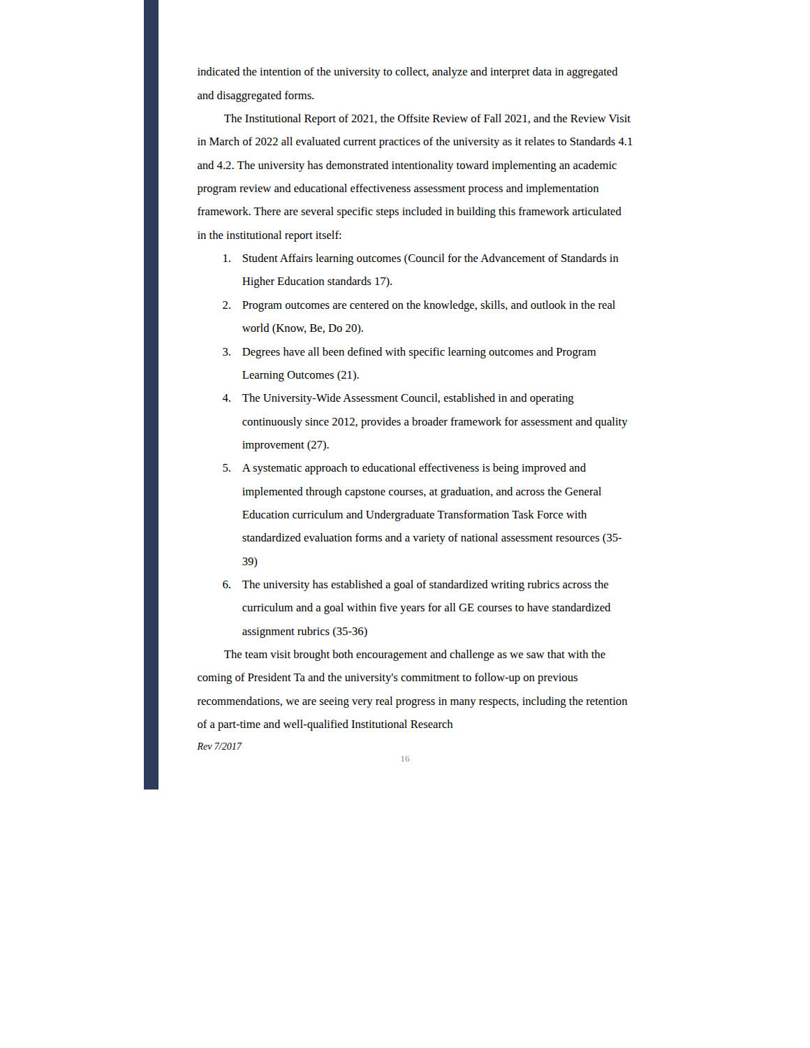indicated the intention of the university to collect, analyze and interpret data in aggregated and disaggregated forms.
The Institutional Report of 2021, the Offsite Review of Fall 2021, and the Review Visit in March of 2022 all evaluated current practices of the university as it relates to Standards 4.1 and 4.2. The university has demonstrated intentionality toward implementing an academic program review and educational effectiveness assessment process and implementation framework. There are several specific steps included in building this framework articulated in the institutional report itself:
Student Affairs learning outcomes (Council for the Advancement of Standards in Higher Education standards 17).
Program outcomes are centered on the knowledge, skills, and outlook in the real world (Know, Be, Do 20).
Degrees have all been defined with specific learning outcomes and Program Learning Outcomes (21).
The University-Wide Assessment Council, established in and operating continuously since 2012, provides a broader framework for assessment and quality improvement (27).
A systematic approach to educational effectiveness is being improved and implemented through capstone courses, at graduation, and across the General Education curriculum and Undergraduate Transformation Task Force with standardized evaluation forms and a variety of national assessment resources (35-39)
The university has established a goal of standardized writing rubrics across the curriculum and a goal within five years for all GE courses to have standardized assignment rubrics (35-36)
The team visit brought both encouragement and challenge as we saw that with the coming of President Ta and the university's commitment to follow-up on previous recommendations, we are seeing very real progress in many respects, including the retention of a part-time and well-qualified Institutional Research
Rev 7/2017
16